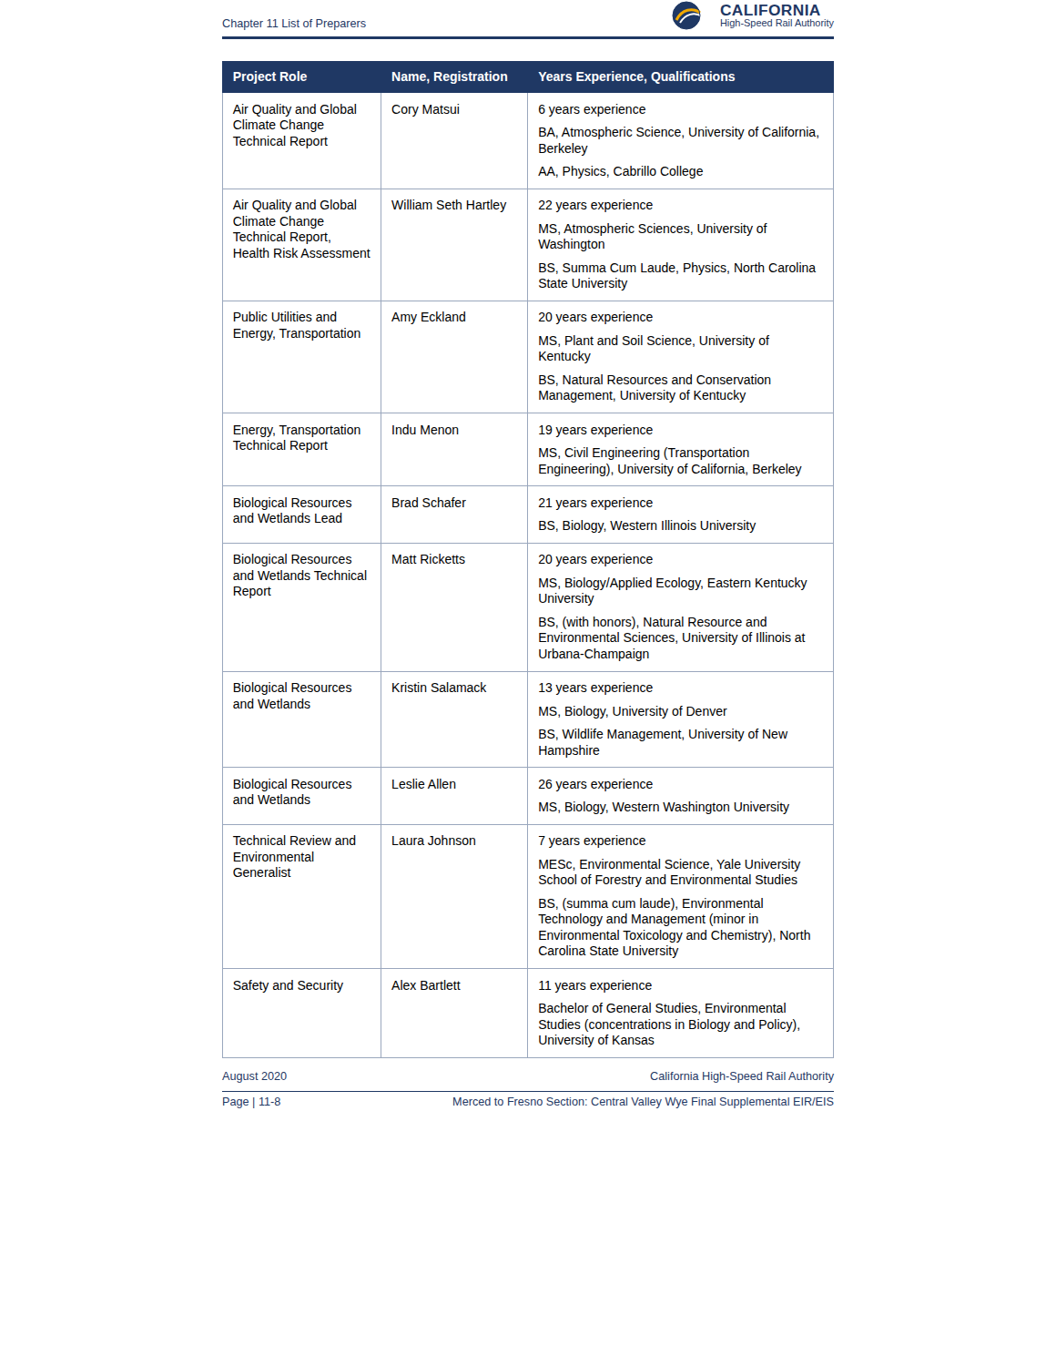Chapter 11 List of Preparers
CALIFORNIA
High-Speed Rail Authority
| Project Role | Name, Registration | Years Experience, Qualifications |
| --- | --- | --- |
| Air Quality and Global Climate Change Technical Report | Cory Matsui | 6 years experience BA, Atmospheric Science, University of California, Berkeley AA, Physics, Cabrillo College |
| Air Quality and Global Climate Change Technical Report, Health Risk Assessment | William Seth Hartley | 22 years experience MS, Atmospheric Sciences, University of Washington BS, Summa Cum Laude, Physics, North Carolina State University |
| Public Utilities and Energy, Transportation | Amy Eckland | 20 years experience MS, Plant and Soil Science, University of Kentucky BS, Natural Resources and Conservation Management, University of Kentucky |
| Energy, Transportation Technical Report | Indu Menon | 19 years experience MS, Civil Engineering (Transportation Engineering), University of California, Berkeley |
| Biological Resources and Wetlands Lead | Brad Schafer | 21 years experience BS, Biology, Western Illinois University |
| Biological Resources and Wetlands Technical Report | Matt Ricketts | 20 years experience MS, Biology/Applied Ecology, Eastern Kentucky University BS, (with honors), Natural Resource and Environmental Sciences, University of Illinois at Urbana-Champaign |
| Biological Resources and Wetlands | Kristin Salamack | 13 years experience MS, Biology, University of Denver BS, Wildlife Management, University of New Hampshire |
| Biological Resources and Wetlands | Leslie Allen | 26 years experience MS, Biology, Western Washington University |
| Technical Review and Environmental Generalist | Laura Johnson | 7 years experience MESc, Environmental Science, Yale University School of Forestry and Environmental Studies BS, (summa cum laude), Environmental Technology and Management (minor in Environmental Toxicology and Chemistry), North Carolina State University |
| Safety and Security | Alex Bartlett | 11 years experience Bachelor of General Studies, Environmental Studies (concentrations in Biology and Policy), University of Kansas |
August 2020
California High-Speed Rail Authority
Page | 11-8
Merced to Fresno Section: Central Valley Wye Final Supplemental EIR/EIS